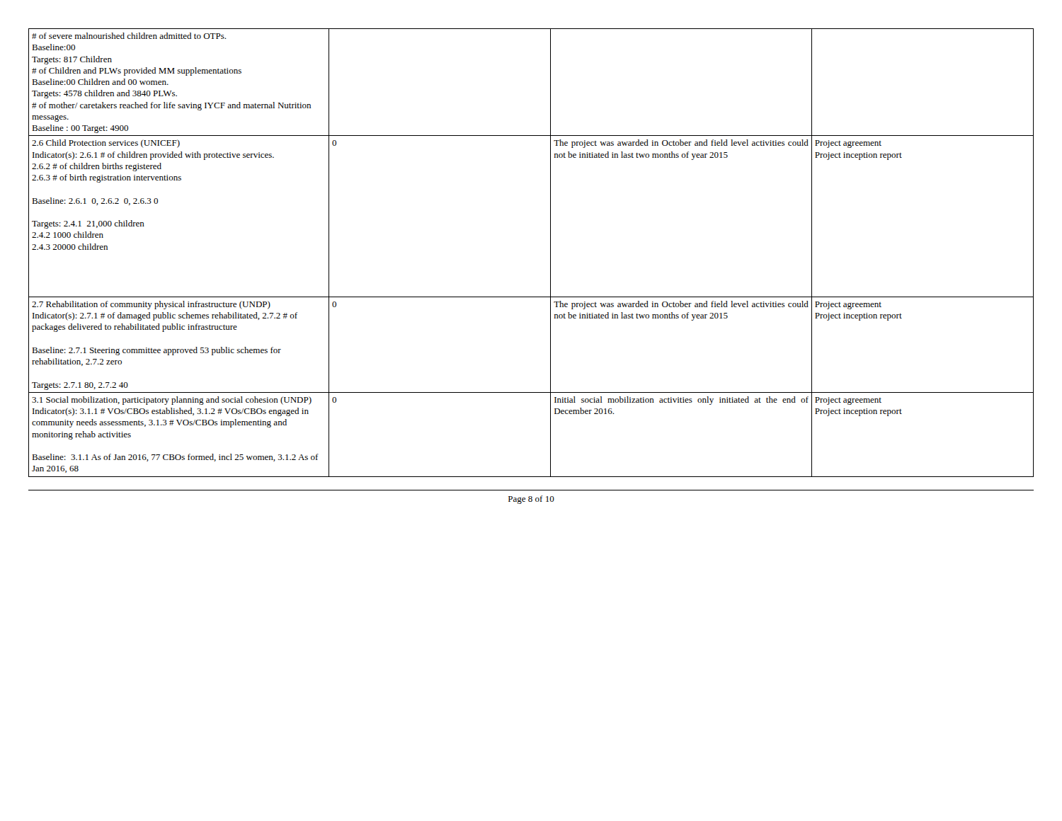| # of severe malnourished children admitted to OTPs. Baseline:00 Targets: 817 Children # of Children and PLWs provided MM supplementations Baseline:00 Children and 00 women. Targets: 4578 children and 3840 PLWs. # of mother/ caretakers reached for life saving IYCF and maternal Nutrition messages. Baseline : 00 Target: 4900 | | | |
| 2.6 Child Protection services (UNICEF) Indicator(s): 2.6.1 # of children provided with protective services. 2.6.2 # of children births registered 2.6.3 # of birth registration interventions Baseline: 2.6.1 0, 2.6.2 0, 2.6.3 0 Targets: 2.4.1 21,000 children 2.4.2 1000 children 2.4.3 20000 children | 0 | The project was awarded in October and field level activities could not be initiated in last two months of year 2015 | Project agreement Project inception report |
| 2.7 Rehabilitation of community physical infrastructure (UNDP) Indicator(s): 2.7.1 # of damaged public schemes rehabilitated, 2.7.2 # of packages delivered to rehabilitated public infrastructure Baseline: 2.7.1 Steering committee approved 53 public schemes for rehabilitation, 2.7.2 zero Targets: 2.7.1 80, 2.7.2 40 | 0 | The project was awarded in October and field level activities could not be initiated in last two months of year 2015 | Project agreement Project inception report |
| 3.1 Social mobilization, participatory planning and social cohesion (UNDP) Indicator(s): 3.1.1 # VOs/CBOs established, 3.1.2 # VOs/CBOs engaged in community needs assessments, 3.1.3 # VOs/CBOs implementing and monitoring rehab activities Baseline: 3.1.1 As of Jan 2016, 77 CBOs formed, incl 25 women, 3.1.2 As of Jan 2016, 68 | 0 | Initial social mobilization activities only initiated at the end of December 2016. | Project agreement Project inception report |
Page 8 of 10